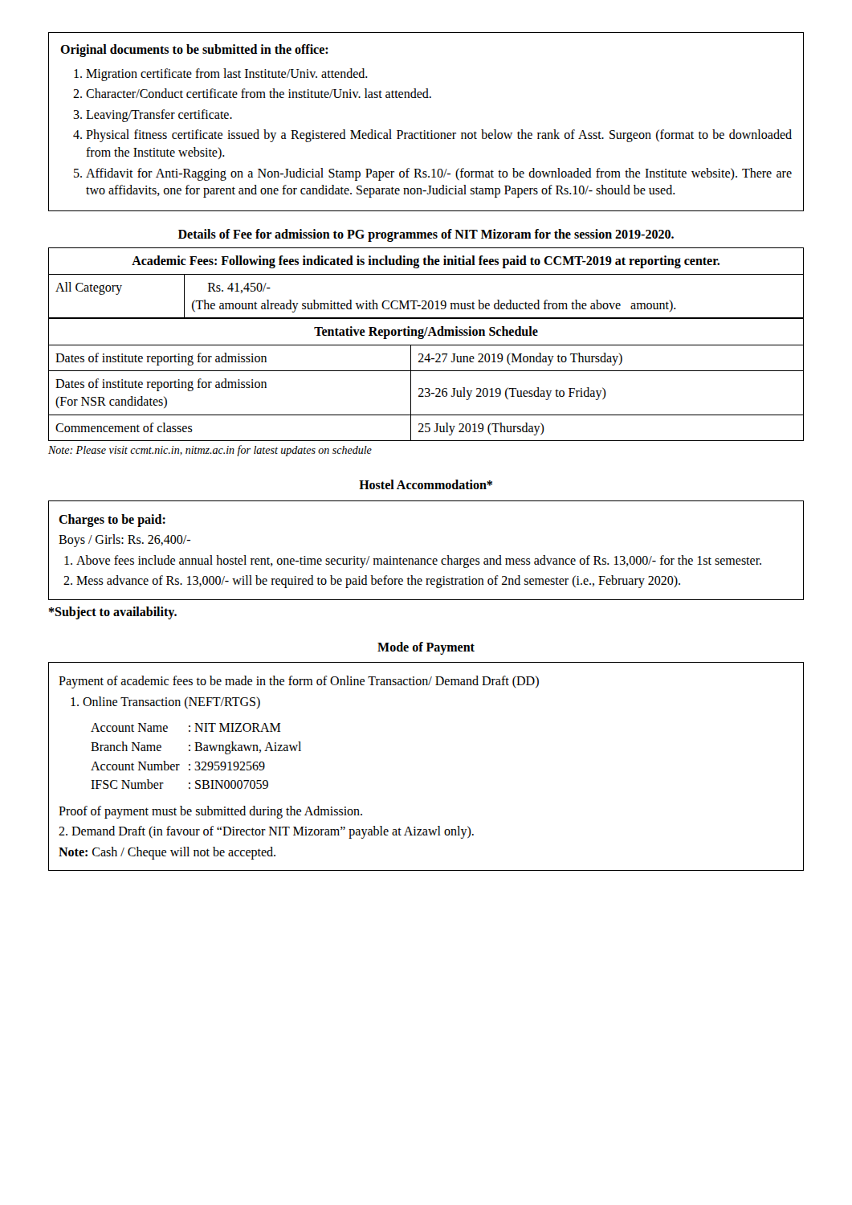Original documents to be submitted in the office:
Migration certificate from last Institute/Univ. attended.
Character/Conduct certificate from the institute/Univ. last attended.
Leaving/Transfer certificate.
Physical fitness certificate issued by a Registered Medical Practitioner not below the rank of Asst. Surgeon (format to be downloaded from the Institute website).
Affidavit for Anti-Ragging on a Non-Judicial Stamp Paper of Rs.10/- (format to be downloaded from the Institute website). There are two affidavits, one for parent and one for candidate. Separate non-Judicial stamp Papers of Rs.10/- should be used.
Details of Fee for admission to PG programmes of NIT Mizoram for the session 2019-2020.
| Academic Fees: Following fees indicated is including the initial fees paid to CCMT-2019 at reporting center. |
| --- |
| All Category | Rs. 41,450/- (The amount already submitted with CCMT-2019 must be deducted from the above amount). |
| Tentative Reporting/Admission Schedule |
| Dates of institute reporting for admission | 24-27 June 2019 (Monday to Thursday) |
| Dates of institute reporting for admission (For NSR candidates) | 23-26 July 2019 (Tuesday to Friday) |
| Commencement of classes | 25 July 2019 (Thursday) |
Note: Please visit ccmt.nic.in, nitmz.ac.in for latest updates on schedule
Hostel Accommodation*
Charges to be paid:
Boys / Girls: Rs. 26,400/-
Above fees include annual hostel rent, one-time security/ maintenance charges and mess advance of Rs. 13,000/- for the 1st semester.
Mess advance of Rs. 13,000/- will be required to be paid before the registration of 2nd semester (i.e., February 2020).
*Subject to availability.
Mode of Payment
Payment of academic fees to be made in the form of Online Transaction/ Demand Draft (DD)
Online Transaction (NEFT/RTGS)
| Account Name | : NIT MIZORAM |
| Branch Name | : Bawngkawn, Aizawl |
| Account Number | : 32959192569 |
| IFSC Number | : SBIN0007059 |
Proof of payment must be submitted during the Admission.
2. Demand Draft (in favour of “Director NIT Mizoram” payable at Aizawl only).
Note: Cash / Cheque will not be accepted.